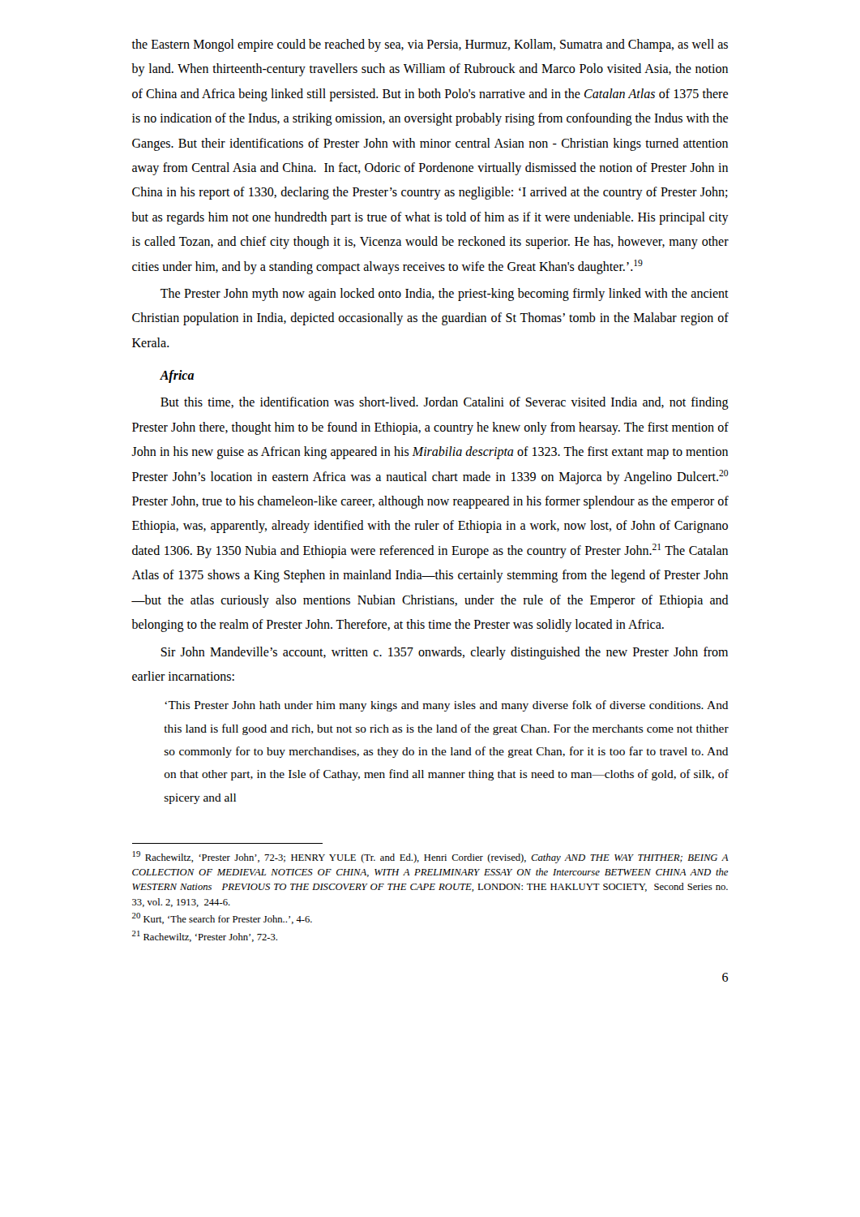the Eastern Mongol empire could be reached by sea, via Persia, Hurmuz, Kollam, Sumatra and Champa, as well as by land. When thirteenth-century travellers such as William of Rubrouck and Marco Polo visited Asia, the notion of China and Africa being linked still persisted. But in both Polo's narrative and in the Catalan Atlas of 1375 there is no indication of the Indus, a striking omission, an oversight probably rising from confounding the Indus with the Ganges. But their identifications of Prester John with minor central Asian non - Christian kings turned attention away from Central Asia and China. In fact, Odoric of Pordenone virtually dismissed the notion of Prester John in China in his report of 1330, declaring the Prester’s country as negligible: ‘I arrived at the country of Prester John; but as regards him not one hundredth part is true of what is told of him as if it were undeniable. His principal city is called Tozan, and chief city though it is, Vicenza would be reckoned its superior. He has, however, many other cities under him, and by a standing compact always receives to wife the Great Khan's daughter.’.19
The Prester John myth now again locked onto India, the priest-king becoming firmly linked with the ancient Christian population in India, depicted occasionally as the guardian of St Thomas’ tomb in the Malabar region of Kerala.
Africa
But this time, the identification was short-lived. Jordan Catalini of Severac visited India and, not finding Prester John there, thought him to be found in Ethiopia, a country he knew only from hearsay. The first mention of John in his new guise as African king appeared in his Mirabilia descripta of 1323. The first extant map to mention Prester John’s location in eastern Africa was a nautical chart made in 1339 on Majorca by Angelino Dulcert.20 Prester John, true to his chameleon-like career, although now reappeared in his former splendour as the emperor of Ethiopia, was, apparently, already identified with the ruler of Ethiopia in a work, now lost, of John of Carignano dated 1306. By 1350 Nubia and Ethiopia were referenced in Europe as the country of Prester John.21 The Catalan Atlas of 1375 shows a King Stephen in mainland India—this certainly stemming from the legend of Prester John—but the atlas curiously also mentions Nubian Christians, under the rule of the Emperor of Ethiopia and belonging to the realm of Prester John. Therefore, at this time the Prester was solidly located in Africa.
Sir John Mandeville’s account, written c. 1357 onwards, clearly distinguished the new Prester John from earlier incarnations:
‘This Prester John hath under him many kings and many isles and many diverse folk of diverse conditions. And this land is full good and rich, but not so rich as is the land of the great Chan. For the merchants come not thither so commonly for to buy merchandises, as they do in the land of the great Chan, for it is too far to travel to. And on that other part, in the Isle of Cathay, men find all manner thing that is need to man—cloths of gold, of silk, of spicery and all
19 Rachewiltz, ‘Prester John’, 72-3; HENRY YULE (Tr. and Ed.), Henri Cordier (revised), Cathay AND THE WAY THITHER; BEING A COLLECTION OF MEDIEVAL NOTICES OF CHINA, WITH A PRELIMINARY ESSAY ON the Intercourse BETWEEN CHINA AND the WESTERN Nations PREVIOUS TO THE DISCOVERY OF THE CAPE ROUTE, LONDON: THE HAKLUYT SOCIETY, Second Series no. 33, vol. 2, 1913, 244-6.
20 Kurt, ‘The search for Prester John..’, 4-6.
21 Rachewiltz, ‘Prester John’, 72-3.
6